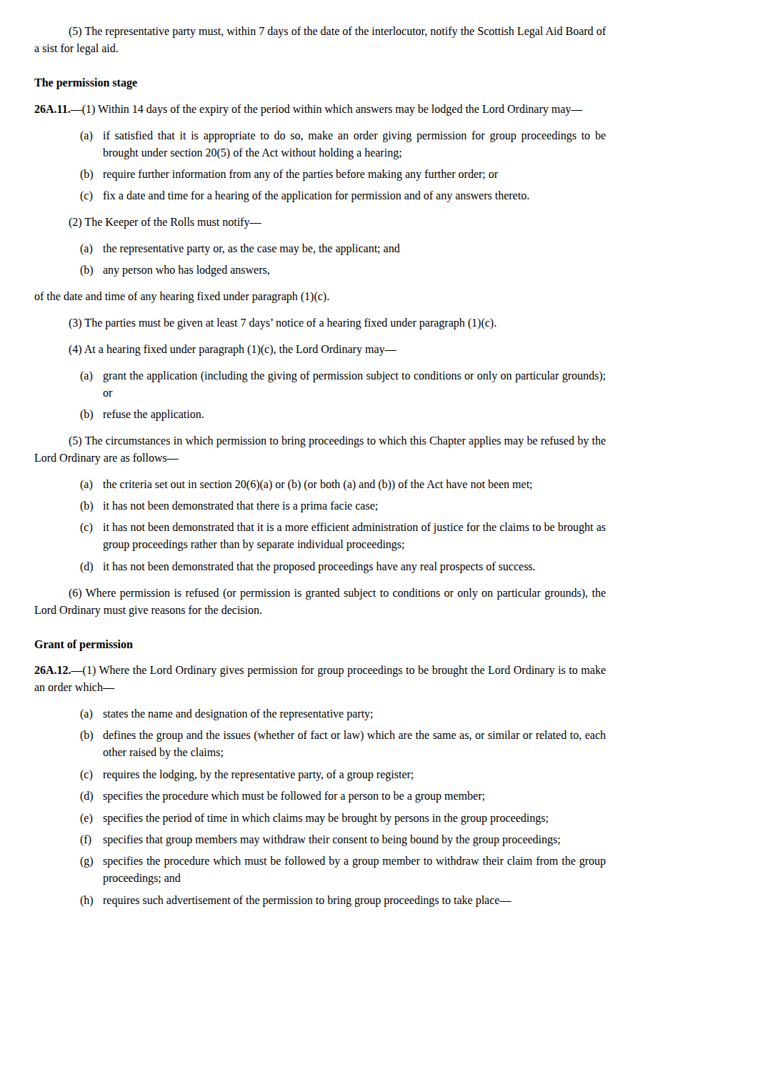(5) The representative party must, within 7 days of the date of the interlocutor, notify the Scottish Legal Aid Board of a sist for legal aid.
The permission stage
26A.11.—(1) Within 14 days of the expiry of the period within which answers may be lodged the Lord Ordinary may—
if satisfied that it is appropriate to do so, make an order giving permission for group proceedings to be brought under section 20(5) of the Act without holding a hearing;
require further information from any of the parties before making any further order; or
fix a date and time for a hearing of the application for permission and of any answers thereto.
(2) The Keeper of the Rolls must notify—
the representative party or, as the case may be, the applicant; and
any person who has lodged answers,
of the date and time of any hearing fixed under paragraph (1)(c).
(3) The parties must be given at least 7 days’ notice of a hearing fixed under paragraph (1)(c).
(4) At a hearing fixed under paragraph (1)(c), the Lord Ordinary may—
grant the application (including the giving of permission subject to conditions or only on particular grounds); or
refuse the application.
(5) The circumstances in which permission to bring proceedings to which this Chapter applies may be refused by the Lord Ordinary are as follows—
the criteria set out in section 20(6)(a) or (b) (or both (a) and (b)) of the Act have not been met;
it has not been demonstrated that there is a prima facie case;
it has not been demonstrated that it is a more efficient administration of justice for the claims to be brought as group proceedings rather than by separate individual proceedings;
it has not been demonstrated that the proposed proceedings have any real prospects of success.
(6) Where permission is refused (or permission is granted subject to conditions or only on particular grounds), the Lord Ordinary must give reasons for the decision.
Grant of permission
26A.12.—(1) Where the Lord Ordinary gives permission for group proceedings to be brought the Lord Ordinary is to make an order which—
states the name and designation of the representative party;
defines the group and the issues (whether of fact or law) which are the same as, or similar or related to, each other raised by the claims;
requires the lodging, by the representative party, of a group register;
specifies the procedure which must be followed for a person to be a group member;
specifies the period of time in which claims may be brought by persons in the group proceedings;
specifies that group members may withdraw their consent to being bound by the group proceedings;
specifies the procedure which must be followed by a group member to withdraw their claim from the group proceedings; and
requires such advertisement of the permission to bring group proceedings to take place—